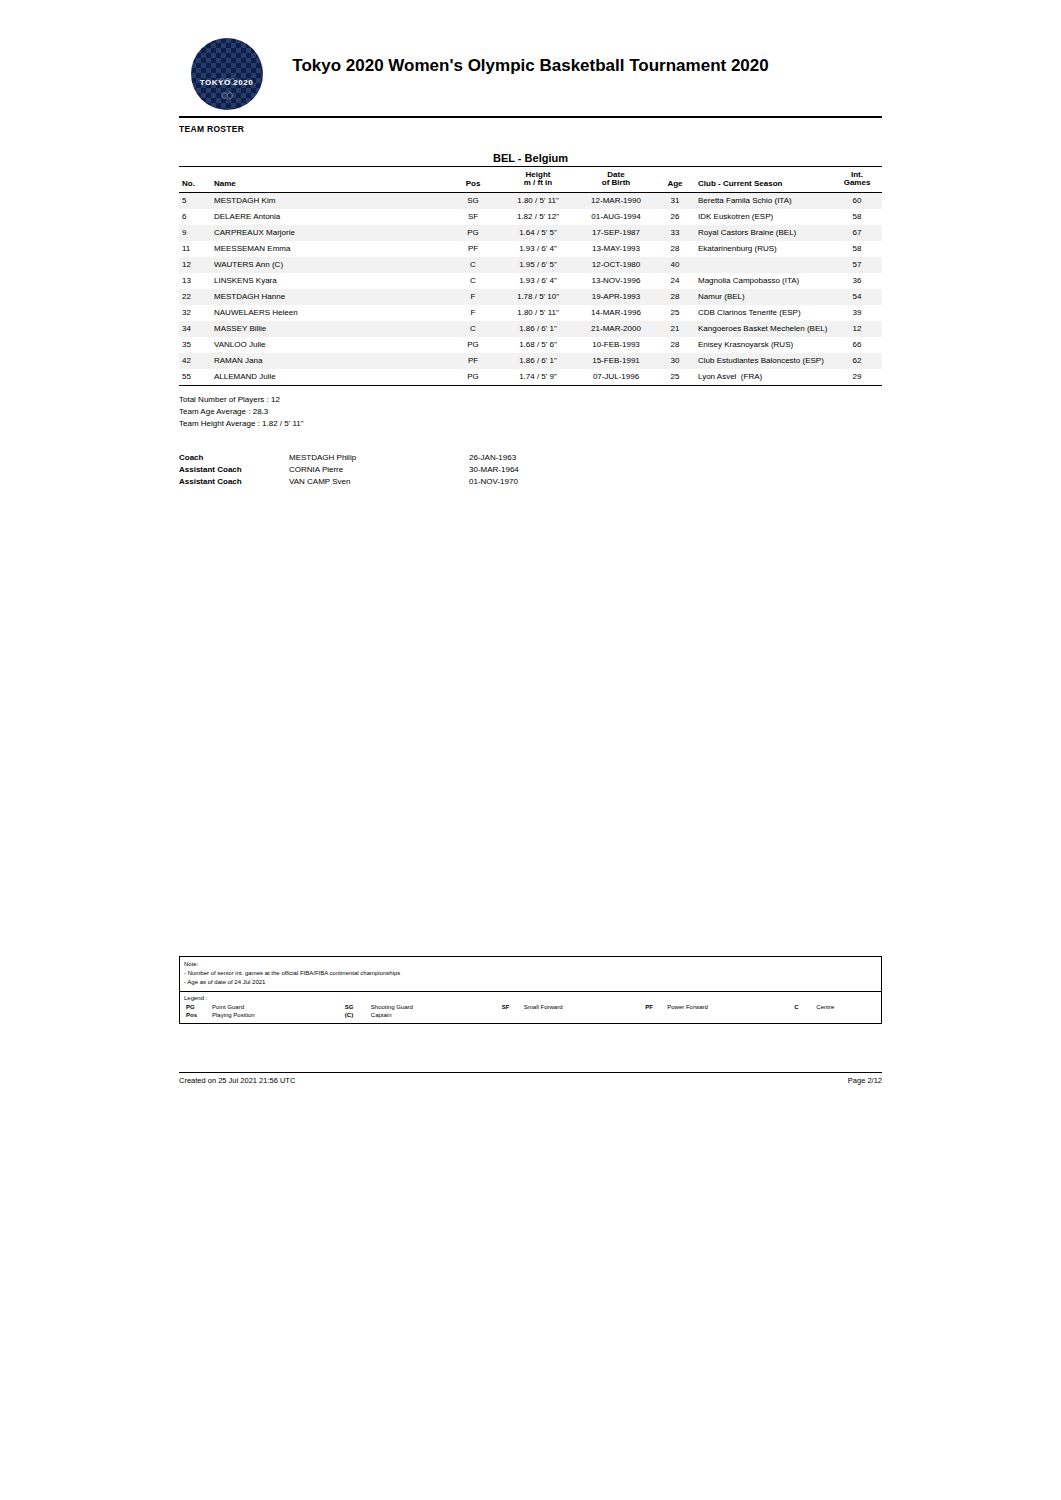TOKYO 2020
◌◌◌
◌◌
Tokyo 2020 Women's Olympic Basketball Tournament 2020
TEAM ROSTER
BEL - Belgium
| No. | Name | Pos | Height m / ft in | Date of Birth | Age | Club - Current Season | Int. Games |
| --- | --- | --- | --- | --- | --- | --- | --- |
| 5 | MESTDAGH Kim | SG | 1.80 / 5' 11" | 12-MAR-1990 | 31 | Beretta Famila Schio (ITA) | 60 |
| 6 | DELAERE Antonia | SF | 1.82 / 5' 12" | 01-AUG-1994 | 26 | IDK Euskotren (ESP) | 58 |
| 9 | CARPREAUX Marjorie | PG | 1.64 / 5' 5" | 17-SEP-1987 | 33 | Royal Castors Braine (BEL) | 67 |
| 11 | MEESSEMAN Emma | PF | 1.93 / 6' 4" | 13-MAY-1993 | 28 | Ekatarinenburg (RUS) | 58 |
| 12 | WAUTERS Ann (C) | C | 1.95 / 6' 5" | 12-OCT-1980 | 40 | | 57 |
| 13 | LINSKENS Kyara | C | 1.93 / 6' 4" | 13-NOV-1996 | 24 | Magnolia Campobasso (ITA) | 36 |
| 22 | MESTDAGH Hanne | F | 1.78 / 5' 10" | 19-APR-1993 | 28 | Namur (BEL) | 54 |
| 32 | NAUWELAERS Heleen | F | 1.80 / 5' 11" | 14-MAR-1996 | 25 | CDB Clarinos Tenerife (ESP) | 39 |
| 34 | MASSEY Billie | C | 1.86 / 6' 1" | 21-MAR-2000 | 21 | Kangoeroes Basket Mechelen (BEL) | 12 |
| 35 | VANLOO Julie | PG | 1.68 / 5' 6" | 10-FEB-1993 | 28 | Enisey Krasnoyarsk (RUS) | 66 |
| 42 | RAMAN Jana | PF | 1.86 / 6' 1" | 15-FEB-1991 | 30 | Club Estudiantes Baloncesto (ESP) | 62 |
| 55 | ALLEMAND Julie | PG | 1.74 / 5' 9" | 07-JUL-1996 | 25 | Lyon Asvel (FRA) | 29 |
Total Number of Players : 12
Team Age Average : 28.3
Team Height Average : 1.82 / 5' 11"
| Coach | MESTDAGH Philip | 26-JAN-1963 |
| Assistant Coach | CORNIA Pierre | 30-MAR-1964 |
| Assistant Coach | VAN CAMP Sven | 01-NOV-1970 |
Note:
- Number of senior int. games at the official FIBA/FIBA continental championships
- Age as of date of 24 Jul 2021
Legend :
| PG | Point Guard | SG | Shooting Guard | SF | Small Forward | PF | Power Forward | C | Centre |
| Pos | Playing Position | (C) | Captain | | | | | | |
Created on 25 Jul 2021 21:56 UTC
Page 2/12